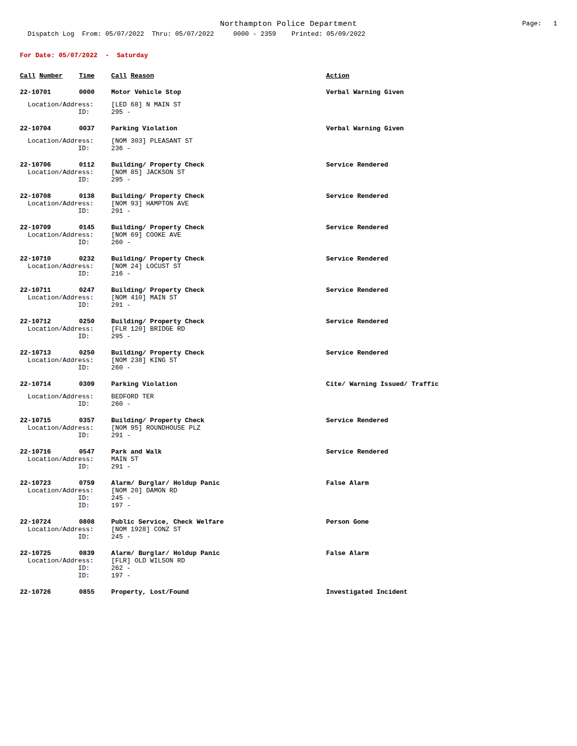Northampton Police Department
Page: 1
Dispatch Log From: 05/07/2022 Thru: 05/07/2022 0000 - 2359 Printed: 05/09/2022
For Date: 05/07/2022 - Saturday
| Call Number | Time | Call Reason | Action |
| 22-10701 | 0000 | Motor Vehicle Stop | Verbal Warning Given |
| Location/Address: | [LED 68] N MAIN ST |
| ID: | 295 - |
| 22-10704 | 0037 | Parking Violation | Verbal Warning Given |
| Location/Address: | [NOM 303] PLEASANT ST |
| ID: | 236 - |
| 22-10706 | 0112 | Building/ Property Check | Service Rendered |
| Location/Address: | [NOM 85] JACKSON ST |
| ID: | 295 - |
| 22-10708 | 0138 | Building/ Property Check | Service Rendered |
| Location/Address: | [NOM 93] HAMPTON AVE |
| ID: | 291 - |
| 22-10709 | 0145 | Building/ Property Check | Service Rendered |
| Location/Address: | [NOM 69] COOKE AVE |
| ID: | 260 - |
| 22-10710 | 0232 | Building/ Property Check | Service Rendered |
| Location/Address: | [NOM 24] LOCUST ST |
| ID: | 216 - |
| 22-10711 | 0247 | Building/ Property Check | Service Rendered |
| Location/Address: | [NOM 410] MAIN ST |
| ID: | 291 - |
| 22-10712 | 0250 | Building/ Property Check | Service Rendered |
| Location/Address: | [FLR 120] BRIDGE RD |
| ID: | 295 - |
| 22-10713 | 0250 | Building/ Property Check | Service Rendered |
| Location/Address: | [NOM 238] KING ST |
| ID: | 260 - |
| 22-10714 | 0309 | Parking Violation | Cite/ Warning Issued/ Traffic |
| Location/Address: | BEDFORD TER |
| ID: | 260 - |
| 22-10715 | 0357 | Building/ Property Check | Service Rendered |
| Location/Address: | [NOM 95] ROUNDHOUSE PLZ |
| ID: | 291 - |
| 22-10716 | 0547 | Park and Walk | Service Rendered |
| Location/Address: | MAIN ST |
| ID: | 291 - |
| 22-10723 | 0759 | Alarm/ Burglar/ Holdup Panic | False Alarm |
| Location/Address: | [NOM 20] DAMON RD |
| ID: | 245 - |
| ID: | 197 - |
| 22-10724 | 0808 | Public Service, Check Welfare | Person Gone |
| Location/Address: | [NOM 1928] CONZ ST |
| ID: | 245 - |
| 22-10725 | 0839 | Alarm/ Burglar/ Holdup Panic | False Alarm |
| Location/Address: | [FLR] OLD WILSON RD |
| ID: | 262 - |
| ID: | 197 - |
| 22-10726 | 0855 | Property, Lost/Found | Investigated Incident |